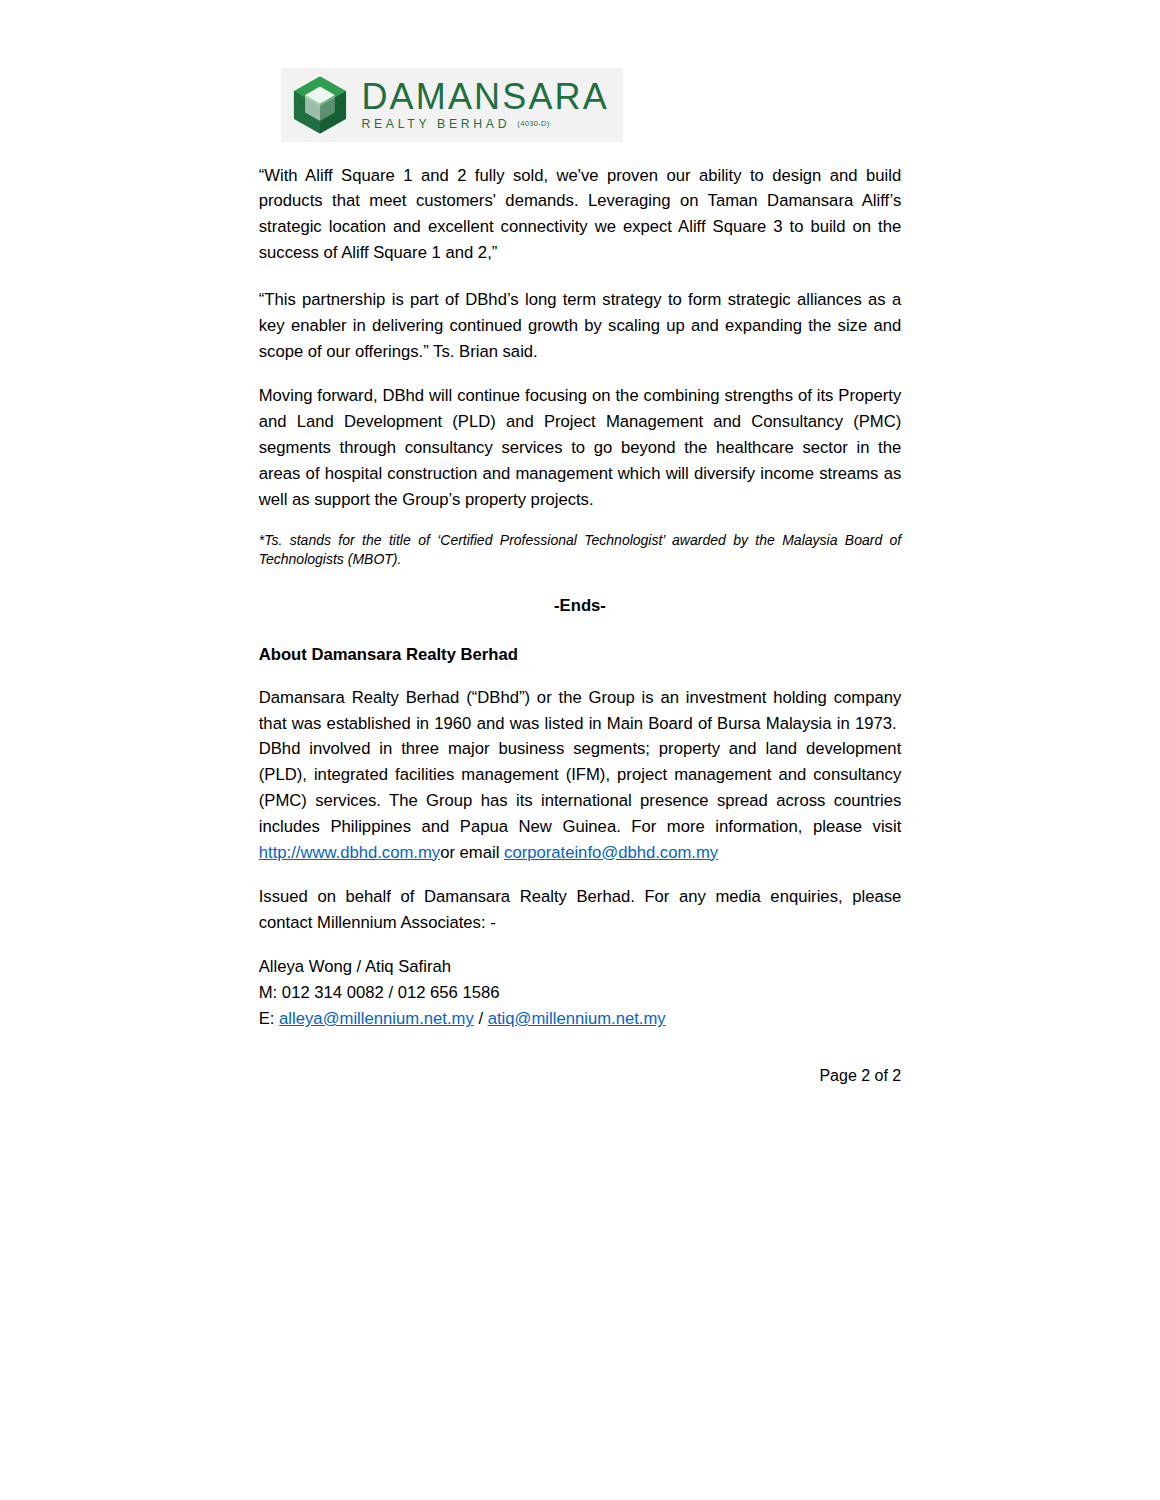DAMANSARA REALTY BERHAD (4030-D)
“With Aliff Square 1 and 2 fully sold, we've proven our ability to design and build products that meet customers' demands. Leveraging on Taman Damansara Aliff’s strategic location and excellent connectivity we expect Aliff Square 3 to build on the success of Aliff Square 1 and 2,”
“This partnership is part of DBhd’s long term strategy to form strategic alliances as a key enabler in delivering continued growth by scaling up and expanding the size and scope of our offerings.” Ts. Brian said.
Moving forward, DBhd will continue focusing on the combining strengths of its Property and Land Development (PLD) and Project Management and Consultancy (PMC) segments through consultancy services to go beyond the healthcare sector in the areas of hospital construction and management which will diversify income streams as well as support the Group’s property projects.
*Ts. stands for the title of ‘Certified Professional Technologist’ awarded by the Malaysia Board of Technologists (MBOT).
-Ends-
About Damansara Realty Berhad
Damansara Realty Berhad (“DBhd”) or the Group is an investment holding company that was established in 1960 and was listed in Main Board of Bursa Malaysia in 1973. DBhd involved in three major business segments; property and land development (PLD), integrated facilities management (IFM), project management and consultancy (PMC) services. The Group has its international presence spread across countries includes Philippines and Papua New Guinea. For more information, please visit http://www.dbhd.com.myor email corporateinfo@dbhd.com.my
Issued on behalf of Damansara Realty Berhad. For any media enquiries, please contact Millennium Associates: -
Alleya Wong / Atiq Safirah
M: 012 314 0082 / 012 656 1586
E: alleya@millennium.net.my / atiq@millennium.net.my
Page 2 of 2